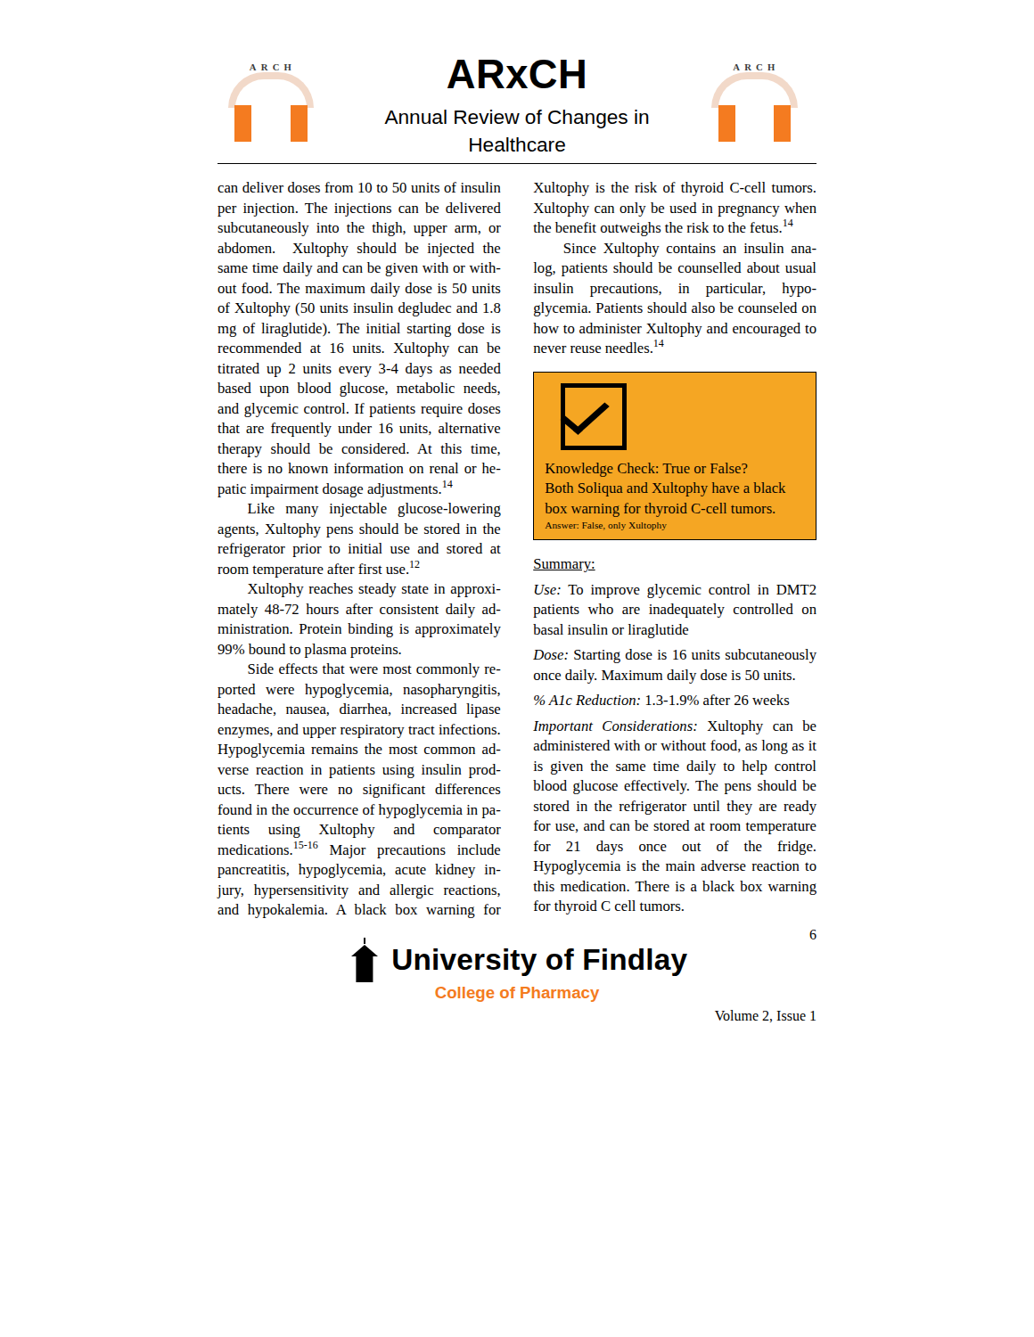A R C H
ARxCH
Annual Review of Changes in Healthcare
A R C H
can deliver doses from 10 to 50 units of insulin per injection. The injections can be delivered subcutaneously into the thigh, upper arm, or abdomen. Xultophy should be injected the same time daily and can be given with or without food. The maximum daily dose is 50 units of Xultophy (50 units insulin degludec and 1.8 mg of liraglutide). The initial starting dose is recommended at 16 units. Xultophy can be titrated up 2 units every 3-4 days as needed based upon blood glucose, metabolic needs, and glycemic control. If patients require doses that are frequently under 16 units, alternative therapy should be considered. At this time, there is no known information on renal or hepatic impairment dosage adjustments.14
Like many injectable glucose-lowering agents, Xultophy pens should be stored in the refrigerator prior to initial use and stored at room temperature after first use.12
Xultophy reaches steady state in approximately 48-72 hours after consistent daily administration. Protein binding is approximately 99% bound to plasma proteins.
Side effects that were most commonly reported were hypoglycemia, nasopharyngitis, headache, nausea, diarrhea, increased lipase enzymes, and upper respiratory tract infections. Hypoglycemia remains the most common adverse reaction in patients using insulin products. There were no significant differences found in the occurrence of hypoglycemia in patients using Xultophy and comparator medications.15-16 Major precautions include pancreatitis, hypoglycemia, acute kidney injury, hypersensitivity and allergic reactions, and hypokalemia. A black box warning for Xultophy is the risk of thyroid C-cell tumors. Xultophy can only be used in pregnancy when the benefit outweighs the risk to the fetus.14
Since Xultophy contains an insulin analog, patients should be counselled about usual insulin precautions, in particular, hypoglycemia. Patients should also be counseled on how to administer Xultophy and encouraged to never reuse needles.14
Knowledge Check: True or False?
Both Soliqua and Xultophy have a black box warning for thyroid C-cell tumors.
Answer: False, only Xultophy
Summary:
Use: To improve glycemic control in DMT2 patients who are inadequately controlled on basal insulin or liraglutide
Dose: Starting dose is 16 units subcutaneously once daily. Maximum daily dose is 50 units.
% A1c Reduction: 1.3-1.9% after 26 weeks
Important Considerations: Xultophy can be administered with or without food, as long as it is given the same time daily to help control blood glucose effectively. The pens should be stored in the refrigerator until they are ready for use, and can be stored at room temperature for 21 days once out of the fridge. Hypoglycemia is the main adverse reaction to this medication. There is a black box warning for thyroid C cell tumors.
6
University of Findlay
College of Pharmacy
Volume 2, Issue 1